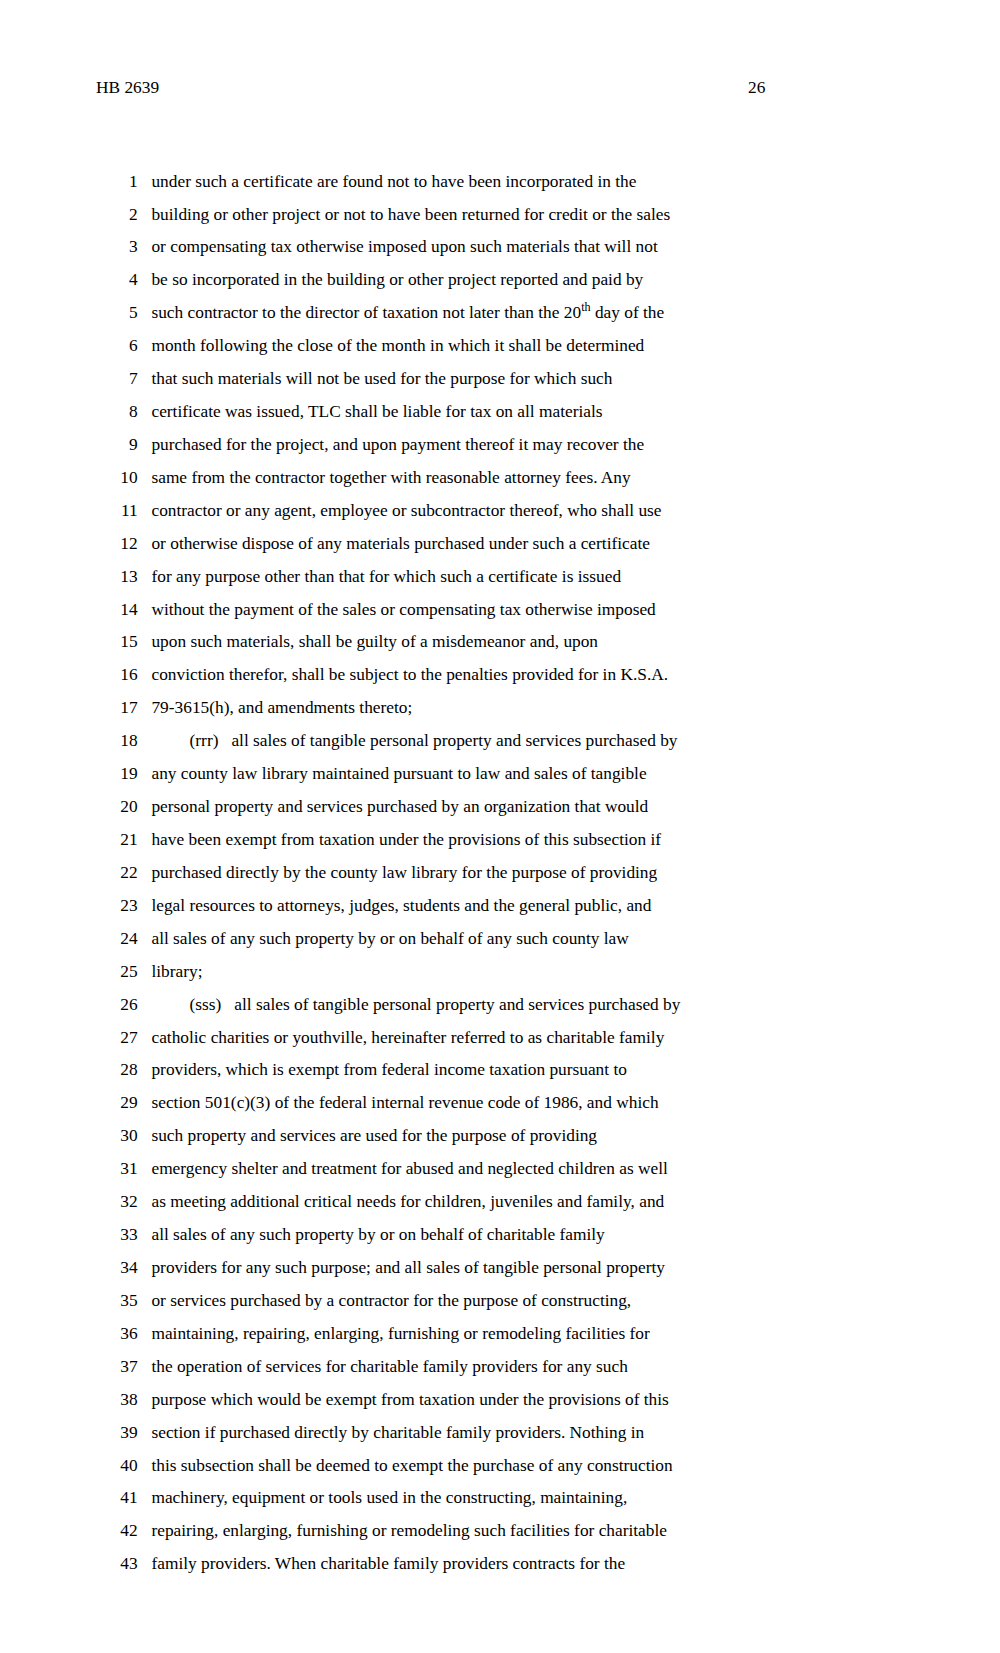HB 2639 26
under such a certificate are found not to have been incorporated in the building or other project or not to have been returned for credit or the sales or compensating tax otherwise imposed upon such materials that will not be so incorporated in the building or other project reported and paid by such contractor to the director of taxation not later than the 20th day of the month following the close of the month in which it shall be determined that such materials will not be used for the purpose for which such certificate was issued, TLC shall be liable for tax on all materials purchased for the project, and upon payment thereof it may recover the same from the contractor together with reasonable attorney fees. Any contractor or any agent, employee or subcontractor thereof, who shall use or otherwise dispose of any materials purchased under such a certificate for any purpose other than that for which such a certificate is issued without the payment of the sales or compensating tax otherwise imposed upon such materials, shall be guilty of a misdemeanor and, upon conviction therefor, shall be subject to the penalties provided for in K.S.A. 79-3615(h), and amendments thereto; (rrr) all sales of tangible personal property and services purchased by any county law library maintained pursuant to law and sales of tangible personal property and services purchased by an organization that would have been exempt from taxation under the provisions of this subsection if purchased directly by the county law library for the purpose of providing legal resources to attorneys, judges, students and the general public, and all sales of any such property by or on behalf of any such county law library; (sss) all sales of tangible personal property and services purchased by catholic charities or youthville, hereinafter referred to as charitable family providers, which is exempt from federal income taxation pursuant to section 501(c)(3) of the federal internal revenue code of 1986, and which such property and services are used for the purpose of providing emergency shelter and treatment for abused and neglected children as well as meeting additional critical needs for children, juveniles and family, and all sales of any such property by or on behalf of charitable family providers for any such purpose; and all sales of tangible personal property or services purchased by a contractor for the purpose of constructing, maintaining, repairing, enlarging, furnishing or remodeling facilities for the operation of services for charitable family providers for any such purpose which would be exempt from taxation under the provisions of this section if purchased directly by charitable family providers. Nothing in this subsection shall be deemed to exempt the purchase of any construction machinery, equipment or tools used in the constructing, maintaining, repairing, enlarging, furnishing or remodeling such facilities for charitable family providers. When charitable family providers contracts for the